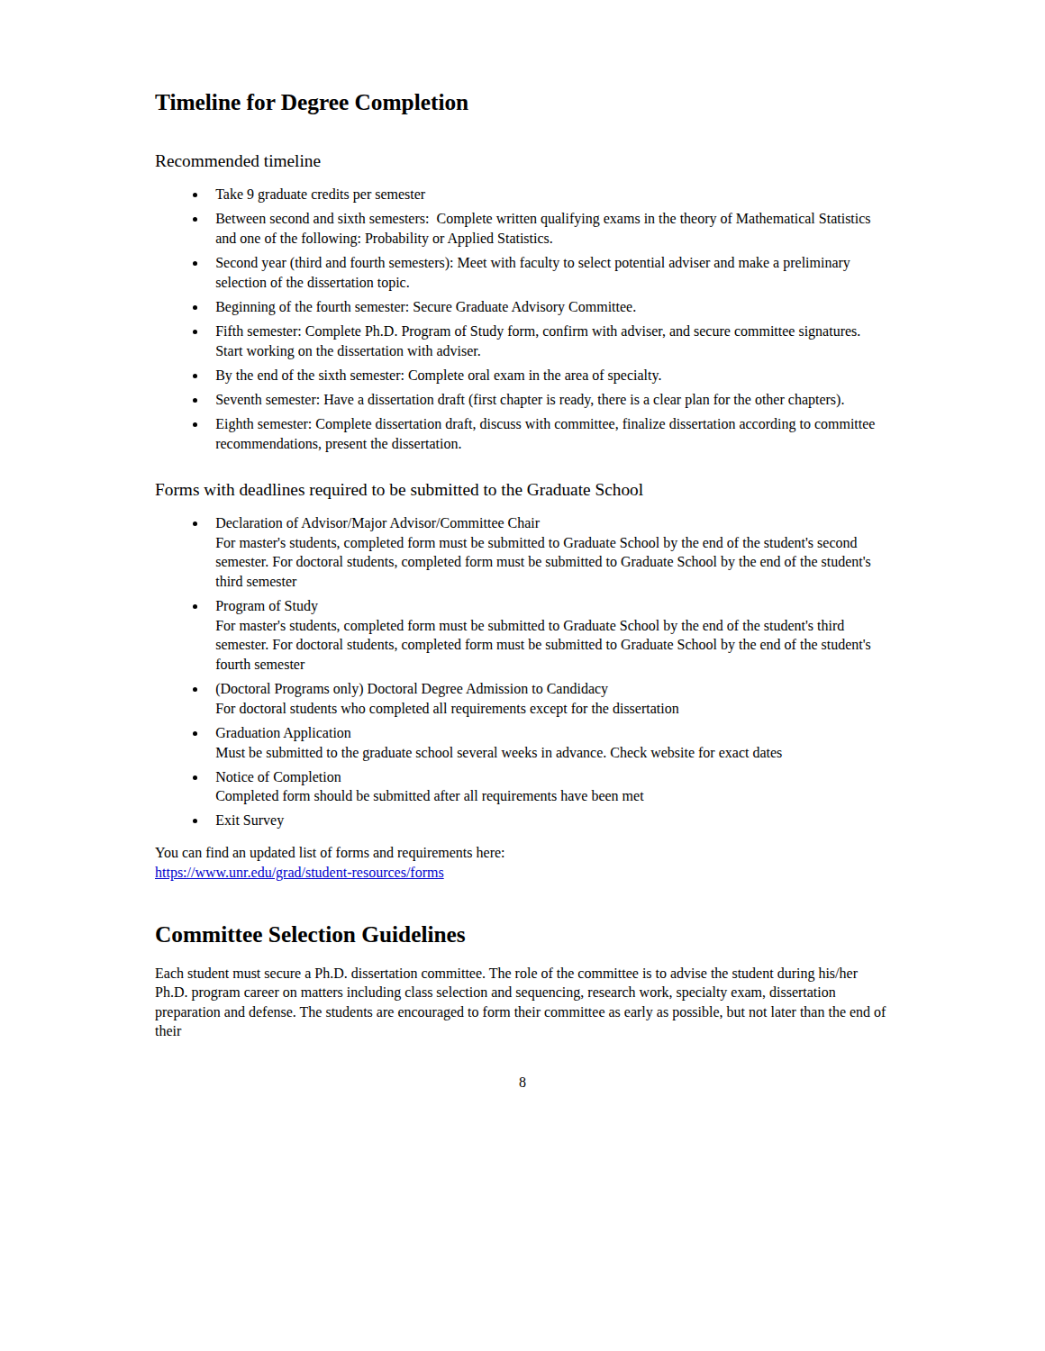Timeline for Degree Completion
Recommended timeline
Take 9 graduate credits per semester
Between second and sixth semesters: Complete written qualifying exams in the theory of Mathematical Statistics and one of the following: Probability or Applied Statistics.
Second year (third and fourth semesters): Meet with faculty to select potential adviser and make a preliminary selection of the dissertation topic.
Beginning of the fourth semester: Secure Graduate Advisory Committee.
Fifth semester: Complete Ph.D. Program of Study form, confirm with adviser, and secure committee signatures. Start working on the dissertation with adviser.
By the end of the sixth semester: Complete oral exam in the area of specialty.
Seventh semester: Have a dissertation draft (first chapter is ready, there is a clear plan for the other chapters).
Eighth semester: Complete dissertation draft, discuss with committee, finalize dissertation according to committee recommendations, present the dissertation.
Forms with deadlines required to be submitted to the Graduate School
Declaration of Advisor/Major Advisor/Committee Chair
For master's students, completed form must be submitted to Graduate School by the end of the student's second semester. For doctoral students, completed form must be submitted to Graduate School by the end of the student's third semester
Program of Study
For master's students, completed form must be submitted to Graduate School by the end of the student's third semester. For doctoral students, completed form must be submitted to Graduate School by the end of the student's fourth semester
(Doctoral Programs only) Doctoral Degree Admission to Candidacy
For doctoral students who completed all requirements except for the dissertation
Graduation Application
Must be submitted to the graduate school several weeks in advance. Check website for exact dates
Notice of Completion
Completed form should be submitted after all requirements have been met
Exit Survey
You can find an updated list of forms and requirements here:
https://www.unr.edu/grad/student-resources/forms
Committee Selection Guidelines
Each student must secure a Ph.D. dissertation committee. The role of the committee is to advise the student during his/her Ph.D. program career on matters including class selection and sequencing, research work, specialty exam, dissertation preparation and defense. The students are encouraged to form their committee as early as possible, but not later than the end of their
8